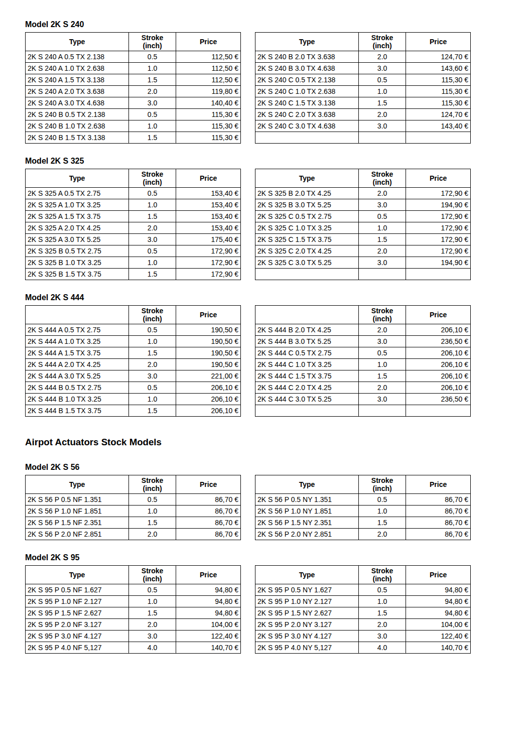Model 2K S 240
| Type | Stroke (inch) | Price |
| --- | --- | --- |
| 2K S 240 A 0.5 TX 2.138 | 0.5 | 112,50 € |
| 2K S 240 A 1.0 TX 2.638 | 1.0 | 112,50 € |
| 2K S 240 A 1.5 TX 3.138 | 1.5 | 112,50 € |
| 2K S 240 A 2.0 TX 3.638 | 2.0 | 119,80 € |
| 2K S 240 A 3.0 TX 4.638 | 3.0 | 140,40 € |
| 2K S 240 B 0.5 TX 2.138 | 0.5 | 115,30 € |
| 2K S 240 B 1.0 TX 2.638 | 1.0 | 115,30 € |
| 2K S 240 B 1.5 TX 3.138 | 1.5 | 115,30 € |
| Type | Stroke (inch) | Price |
| --- | --- | --- |
| 2K S 240 B 2.0 TX 3.638 | 2.0 | 124,70 € |
| 2K S 240 B 3.0 TX 4.638 | 3.0 | 143,60 € |
| 2K S 240 C 0.5 TX 2.138 | 0.5 | 115,30 € |
| 2K S 240 C 1.0 TX 2.638 | 1.0 | 115,30 € |
| 2K S 240 C 1.5 TX 3.138 | 1.5 | 115,30 € |
| 2K S 240 C 2.0 TX 3.638 | 2.0 | 124,70 € |
| 2K S 240 C 3.0 TX 4.638 | 3.0 | 143,40 € |
Model 2K S 325
| Type | Stroke (inch) | Price |
| --- | --- | --- |
| 2K S 325 A 0.5 TX 2.75 | 0.5 | 153,40 € |
| 2K S 325 A 1.0 TX 3.25 | 1.0 | 153,40 € |
| 2K S 325 A 1.5 TX 3.75 | 1.5 | 153,40 € |
| 2K S 325 A 2.0 TX 4.25 | 2.0 | 153,40 € |
| 2K S 325 A 3.0 TX 5.25 | 3.0 | 175,40 € |
| 2K S 325 B 0.5 TX 2.75 | 0.5 | 172,90 € |
| 2K S 325 B 1.0 TX 3.25 | 1.0 | 172,90 € |
| 2K S 325 B 1.5 TX 3.75 | 1.5 | 172,90 € |
| Type | Stroke (inch) | Price |
| --- | --- | --- |
| 2K S 325 B 2.0 TX 4.25 | 2.0 | 172,90 € |
| 2K S 325 B 3.0 TX 5.25 | 3.0 | 194,90 € |
| 2K S 325 C 0.5 TX 2.75 | 0.5 | 172,90 € |
| 2K S 325 C 1.0 TX 3.25 | 1.0 | 172,90 € |
| 2K S 325 C 1.5 TX 3.75 | 1.5 | 172,90 € |
| 2K S 325 C 2.0 TX 4.25 | 2.0 | 172,90 € |
| 2K S 325 C 3.0 TX 5.25 | 3.0 | 194,90 € |
Model 2K S 444
| | Stroke (inch) | Price |
| --- | --- | --- |
| 2K S 444 A 0.5 TX 2.75 | 0.5 | 190,50 € |
| 2K S 444 A 1.0 TX 3.25 | 1.0 | 190,50 € |
| 2K S 444 A 1.5 TX 3.75 | 1.5 | 190,50 € |
| 2K S 444 A 2.0 TX 4.25 | 2.0 | 190,50 € |
| 2K S 444 A 3.0 TX 5.25 | 3.0 | 221,00 € |
| 2K S 444 B 0.5 TX 2.75 | 0.5 | 206,10 € |
| 2K S 444 B 1.0 TX 3.25 | 1.0 | 206,10 € |
| 2K S 444 B 1.5 TX 3.75 | 1.5 | 206,10 € |
| | Stroke (inch) | Price |
| --- | --- | --- |
| 2K S 444 B 2.0 TX 4.25 | 2.0 | 206,10 € |
| 2K S 444 B 3.0 TX 5.25 | 3.0 | 236,50 € |
| 2K S 444 C 0.5 TX 2.75 | 0.5 | 206,10 € |
| 2K S 444 C 1.0 TX 3.25 | 1.0 | 206,10 € |
| 2K S 444 C 1.5 TX 3.75 | 1.5 | 206,10 € |
| 2K S 444 C 2.0 TX 4.25 | 2.0 | 206,10 € |
| 2K S 444 C 3.0 TX 5.25 | 3.0 | 236,50 € |
Airpot Actuators Stock Models
Model 2K S 56
| Type | Stroke (inch) | Price |
| --- | --- | --- |
| 2K S 56 P 0.5 NF 1.351 | 0.5 | 86,70 € |
| 2K S 56 P 1.0 NF 1.851 | 1.0 | 86,70 € |
| 2K S 56 P 1.5 NF 2.351 | 1.5 | 86,70 € |
| 2K S 56 P 2.0 NF 2.851 | 2.0 | 86,70 € |
| Type | Stroke (inch) | Price |
| --- | --- | --- |
| 2K S 56 P 0.5 NY 1.351 | 0.5 | 86,70 € |
| 2K S 56 P 1.0 NY 1.851 | 1.0 | 86,70 € |
| 2K S 56 P 1.5 NY 2.351 | 1.5 | 86,70 € |
| 2K S 56 P 2.0 NY 2.851 | 2.0 | 86,70 € |
Model 2K S 95
| Type | Stroke (inch) | Price |
| --- | --- | --- |
| 2K S 95 P 0.5 NF 1.627 | 0.5 | 94,80 € |
| 2K S 95 P 1.0 NF 2.127 | 1.0 | 94,80 € |
| 2K S 95 P 1.5 NF 2.627 | 1.5 | 94,80 € |
| 2K S 95 P 2.0 NF 3.127 | 2.0 | 104,00 € |
| 2K S 95 P 3.0 NF 4.127 | 3.0 | 122,40 € |
| 2K S 95 P 4.0 NF 5,127 | 4.0 | 140,70 € |
| Type | Stroke (inch) | Price |
| --- | --- | --- |
| 2K S 95 P 0.5 NY 1.627 | 0.5 | 94,80 € |
| 2K S 95 P 1.0 NY 2.127 | 1.0 | 94,80 € |
| 2K S 95 P 1.5 NY 2.627 | 1.5 | 94,80 € |
| 2K S 95 P 2.0 NY 3.127 | 2.0 | 104,00 € |
| 2K S 95 P 3.0 NY 4.127 | 3.0 | 122,40 € |
| 2K S 95 P 4.0 NY 5,127 | 4.0 | 140,70 € |